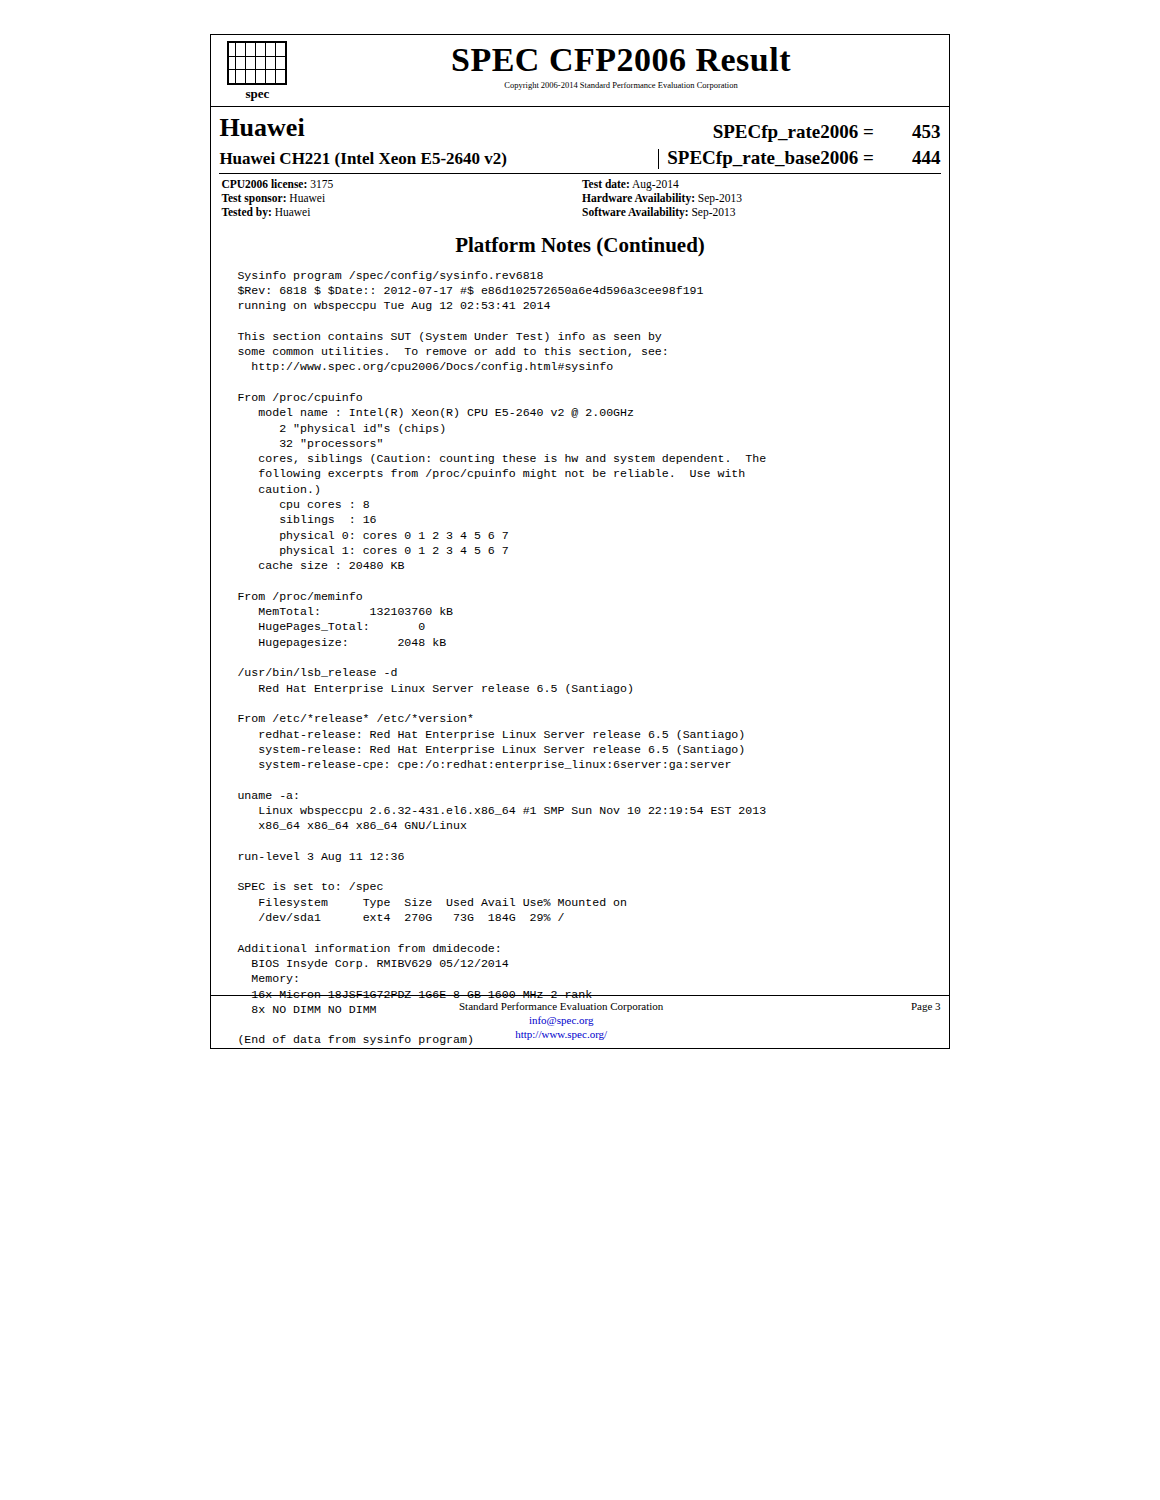spec
SPEC CFP2006 Result
Copyright 2006-2014 Standard Performance Evaluation Corporation
Huawei
SPECfp_rate2006 = 453
Huawei CH221 (Intel Xeon E5-2640 v2)
SPECfp_rate_base2006 = 444
| CPU2006 license: 3175 | Test date: Aug-2014 |
| Test sponsor: Huawei | Hardware Availability: Sep-2013 |
| Tested by: Huawei | Software Availability: Sep-2013 |
Platform Notes (Continued)
Sysinfo program /spec/config/sysinfo.rev6818
$Rev: 6818 $ $Date:: 2012-07-17 #$ e86d102572650a6e4d596a3cee98f191
running on wbspeccpu Tue Aug 12 02:53:41 2014

This section contains SUT (System Under Test) info as seen by
some common utilities.  To remove or add to this section, see:
  http://www.spec.org/cpu2006/Docs/config.html#sysinfo

From /proc/cpuinfo
   model name : Intel(R) Xeon(R) CPU E5-2640 v2 @ 2.00GHz
      2 "physical id"s (chips)
      32 "processors"
   cores, siblings (Caution: counting these is hw and system dependent.  The
   following excerpts from /proc/cpuinfo might not be reliable.  Use with
   caution.)
      cpu cores : 8
      siblings  : 16
      physical 0: cores 0 1 2 3 4 5 6 7
      physical 1: cores 0 1 2 3 4 5 6 7
   cache size : 20480 KB

From /proc/meminfo
   MemTotal:       132103760 kB
   HugePages_Total:       0
   Hugepagesize:       2048 kB

/usr/bin/lsb_release -d
   Red Hat Enterprise Linux Server release 6.5 (Santiago)

From /etc/*release* /etc/*version*
   redhat-release: Red Hat Enterprise Linux Server release 6.5 (Santiago)
   system-release: Red Hat Enterprise Linux Server release 6.5 (Santiago)
   system-release-cpe: cpe:/o:redhat:enterprise_linux:6server:ga:server

uname -a:
   Linux wbspeccpu 2.6.32-431.el6.x86_64 #1 SMP Sun Nov 10 22:19:54 EST 2013
   x86_64 x86_64 x86_64 GNU/Linux

run-level 3 Aug 11 12:36

SPEC is set to: /spec
   Filesystem     Type  Size  Used Avail Use% Mounted on
   /dev/sda1      ext4  270G   73G  184G  29% /

Additional information from dmidecode:
  BIOS Insyde Corp. RMIBV629 05/12/2014
  Memory:
  16x Micron 18JSF1G72PDZ-1G6E 8 GB 1600 MHz 2 rank
  8x NO DIMM NO DIMM

(End of data from sysinfo program)
Standard Performance Evaluation Corporation
info@spec.org
http://www.spec.org/
Page 3